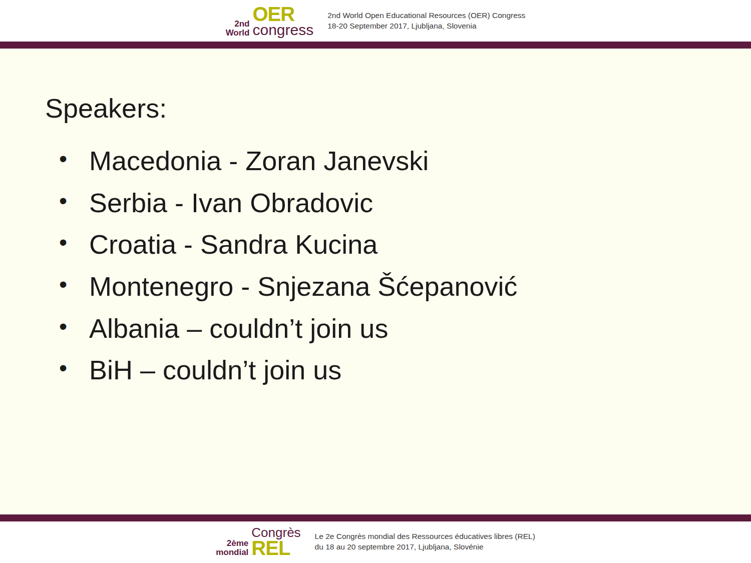2nd World
OER congress
2nd World Open Educational Resources (OER) Congress
18-20 September 2017, Ljubljana, Slovenia
Speakers:
Macedonia - Zoran Janevski
Serbia - Ivan Obradovic
Croatia - Sandra Kucina
Montenegro - Snjezana Šćepanović
Albania – couldn’t join us
BiH – couldn’t join us
2ème mondial
Congrès REL
Le 2e Congrès mondial des Ressources éducatives libres (REL)
du 18 au 20 septembre 2017, Ljubljana, Slovénie